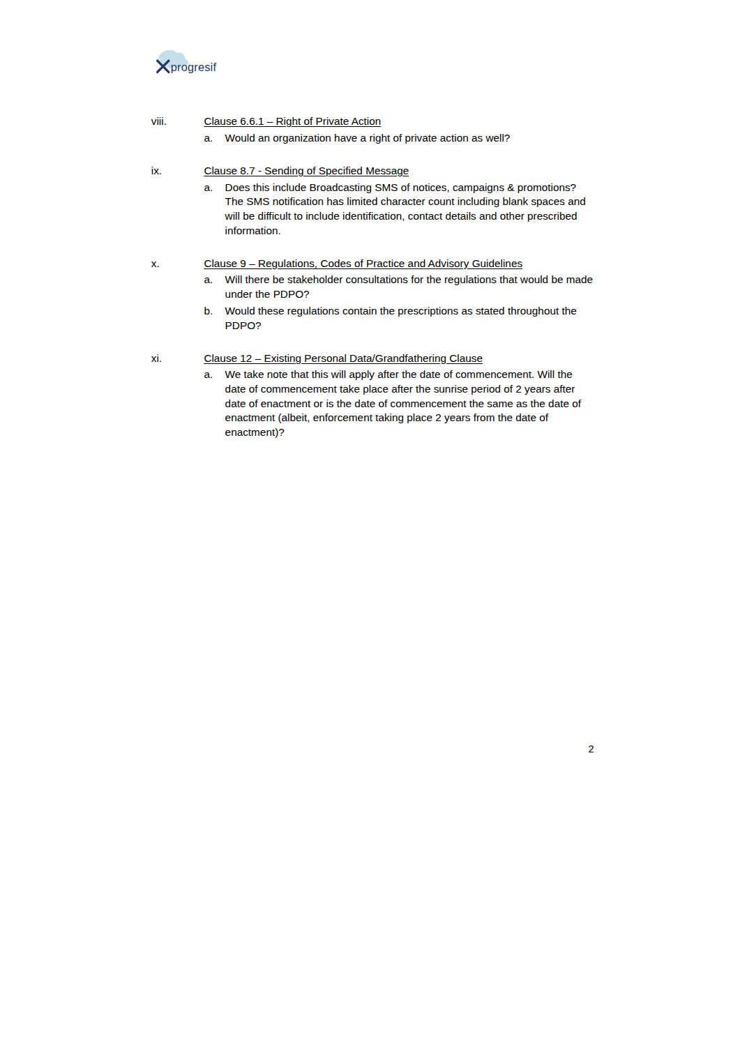progresif
viii. Clause 6.6.1 – Right of Private Action
a. Would an organization have a right of private action as well?
ix. Clause 8.7 - Sending of Specified Message
a. Does this include Broadcasting SMS of notices, campaigns & promotions? The SMS notification has limited character count including blank spaces and will be difficult to include identification, contact details and other prescribed information.
x. Clause 9 – Regulations, Codes of Practice and Advisory Guidelines
a. Will there be stakeholder consultations for the regulations that would be made under the PDPO?
b. Would these regulations contain the prescriptions as stated throughout the PDPO?
xi. Clause 12 – Existing Personal Data/Grandfathering Clause
a. We take note that this will apply after the date of commencement. Will the date of commencement take place after the sunrise period of 2 years after date of enactment or is the date of commencement the same as the date of enactment (albeit, enforcement taking place 2 years from the date of enactment)?
2